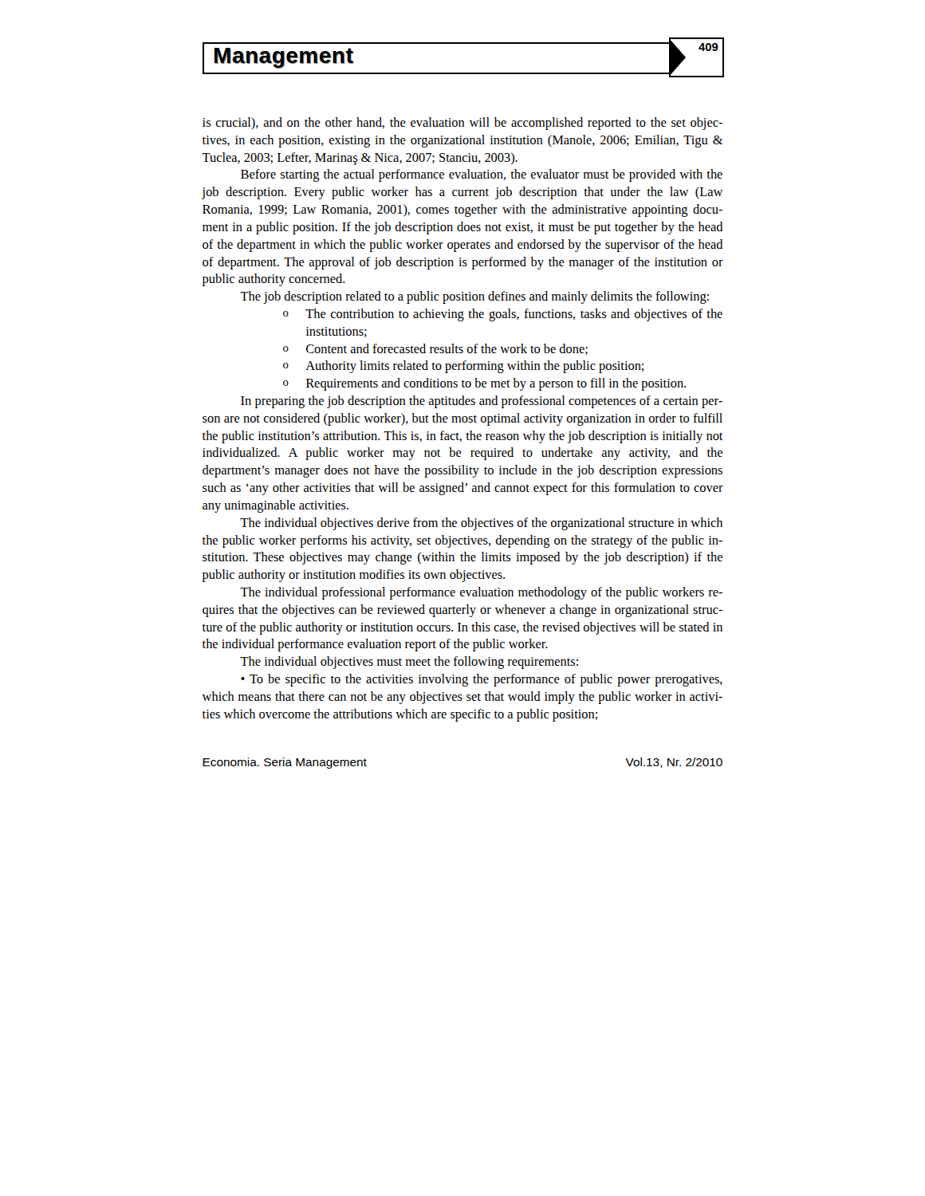Management
409
is crucial), and on the other hand, the evaluation will be accomplished reported to the set objectives, in each position, existing in the organizational institution (Manole, 2006; Emilian, Tigu & Tuclea, 2003; Lefter, Marinaş & Nica, 2007; Stanciu, 2003).
Before starting the actual performance evaluation, the evaluator must be provided with the job description. Every public worker has a current job description that under the law (Law Romania, 1999; Law Romania, 2001), comes together with the administrative appointing document in a public position. If the job description does not exist, it must be put together by the head of the department in which the public worker operates and endorsed by the supervisor of the head of department. The approval of job description is performed by the manager of the institution or public authority concerned.
The job description related to a public position defines and mainly delimits the following:
The contribution to achieving the goals, functions, tasks and objectives of the institutions;
Content and forecasted results of the work to be done;
Authority limits related to performing within the public position;
Requirements and conditions to be met by a person to fill in the position.
In preparing the job description the aptitudes and professional competences of a certain person are not considered (public worker), but the most optimal activity organization in order to fulfill the public institution’s attribution. This is, in fact, the reason why the job description is initially not individualized. A public worker may not be required to undertake any activity, and the department’s manager does not have the possibility to include in the job description expressions such as ‘any other activities that will be assigned’ and cannot expect for this formulation to cover any unimaginable activities.
The individual objectives derive from the objectives of the organizational structure in which the public worker performs his activity, set objectives, depending on the strategy of the public institution. These objectives may change (within the limits imposed by the job description) if the public authority or institution modifies its own objectives.
The individual professional performance evaluation methodology of the public workers requires that the objectives can be reviewed quarterly or whenever a change in organizational structure of the public authority or institution occurs. In this case, the revised objectives will be stated in the individual performance evaluation report of the public worker.
The individual objectives must meet the following requirements:
• To be specific to the activities involving the performance of public power prerogatives, which means that there can not be any objectives set that would imply the public worker in activities which overcome the attributions which are specific to a public position;
Economia. Seria Management
Vol.13, Nr. 2/2010